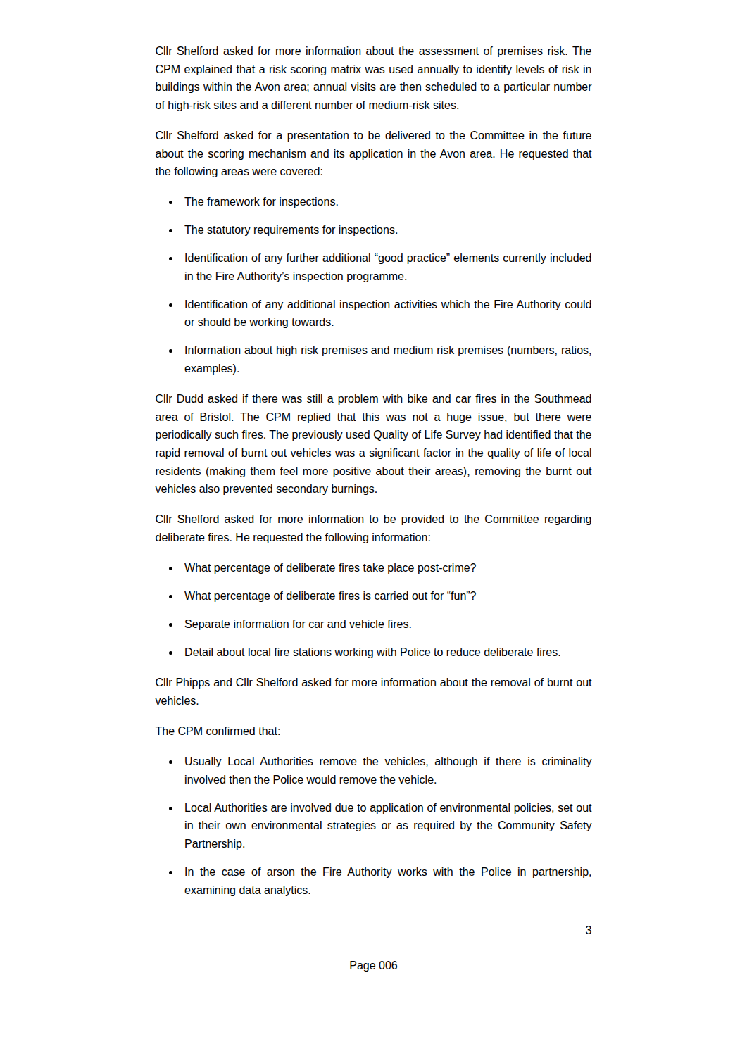Cllr Shelford asked for more information about the assessment of premises risk. The CPM explained that a risk scoring matrix was used annually to identify levels of risk in buildings within the Avon area; annual visits are then scheduled to a particular number of high-risk sites and a different number of medium-risk sites.
Cllr Shelford asked for a presentation to be delivered to the Committee in the future about the scoring mechanism and its application in the Avon area. He requested that the following areas were covered:
The framework for inspections.
The statutory requirements for inspections.
Identification of any further additional “good practice” elements currently included in the Fire Authority’s inspection programme.
Identification of any additional inspection activities which the Fire Authority could or should be working towards.
Information about high risk premises and medium risk premises (numbers, ratios, examples).
Cllr Dudd asked if there was still a problem with bike and car fires in the Southmead area of Bristol. The CPM replied that this was not a huge issue, but there were periodically such fires. The previously used Quality of Life Survey had identified that the rapid removal of burnt out vehicles was a significant factor in the quality of life of local residents (making them feel more positive about their areas), removing the burnt out vehicles also prevented secondary burnings.
Cllr Shelford asked for more information to be provided to the Committee regarding deliberate fires. He requested the following information:
What percentage of deliberate fires take place post-crime?
What percentage of deliberate fires is carried out for “fun”?
Separate information for car and vehicle fires.
Detail about local fire stations working with Police to reduce deliberate fires.
Cllr Phipps and Cllr Shelford asked for more information about the removal of burnt out vehicles.
The CPM confirmed that:
Usually Local Authorities remove the vehicles, although if there is criminality involved then the Police would remove the vehicle.
Local Authorities are involved due to application of environmental policies, set out in their own environmental strategies or as required by the Community Safety Partnership.
In the case of arson the Fire Authority works with the Police in partnership, examining data analytics.
3
Page 006